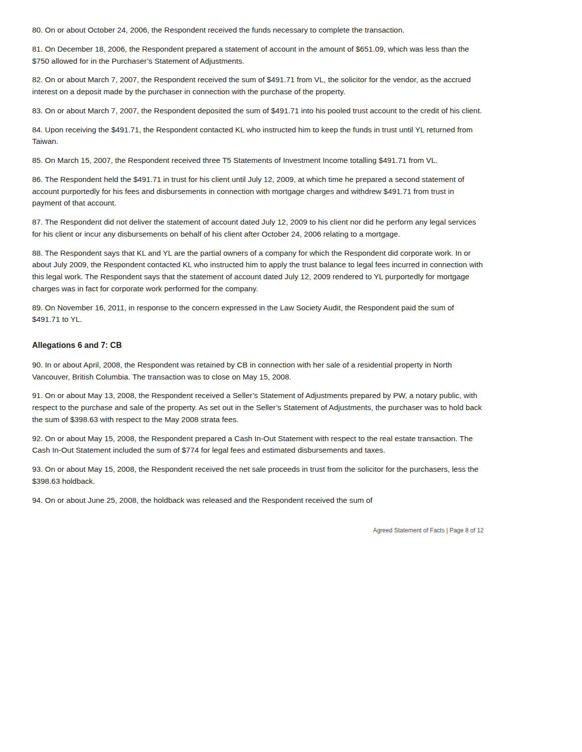80. On or about October 24, 2006, the Respondent received the funds necessary to complete the transaction.
81. On December 18, 2006, the Respondent prepared a statement of account in the amount of $651.09, which was less than the $750 allowed for in the Purchaser’s Statement of Adjustments.
82. On or about March 7, 2007, the Respondent received the sum of $491.71 from VL, the solicitor for the vendor, as the accrued interest on a deposit made by the purchaser in connection with the purchase of the property.
83. On or about March 7, 2007, the Respondent deposited the sum of $491.71 into his pooled trust account to the credit of his client.
84. Upon receiving the $491.71, the Respondent contacted KL who instructed him to keep the funds in trust until YL returned from Taiwan.
85. On March 15, 2007, the Respondent received three T5 Statements of Investment Income totalling $491.71 from VL.
86. The Respondent held the $491.71 in trust for his client until July 12, 2009, at which time he prepared a second statement of account purportedly for his fees and disbursements in connection with mortgage charges and withdrew $491.71 from trust in payment of that account.
87. The Respondent did not deliver the statement of account dated July 12, 2009 to his client nor did he perform any legal services for his client or incur any disbursements on behalf of his client after October 24, 2006 relating to a mortgage.
88. The Respondent says that KL and YL are the partial owners of a company for which the Respondent did corporate work. In or about July 2009, the Respondent contacted KL who instructed him to apply the trust balance to legal fees incurred in connection with this legal work. The Respondent says that the statement of account dated July 12, 2009 rendered to YL purportedly for mortgage charges was in fact for corporate work performed for the company.
89. On November 16, 2011, in response to the concern expressed in the Law Society Audit, the Respondent paid the sum of $491.71 to YL.
Allegations 6 and 7: CB
90. In or about April, 2008, the Respondent was retained by CB in connection with her sale of a residential property in North Vancouver, British Columbia. The transaction was to close on May 15, 2008.
91. On or about May 13, 2008, the Respondent received a Seller’s Statement of Adjustments prepared by PW, a notary public, with respect to the purchase and sale of the property. As set out in the Seller’s Statement of Adjustments, the purchaser was to hold back the sum of $398.63 with respect to the May 2008 strata fees.
92. On or about May 15, 2008, the Respondent prepared a Cash In-Out Statement with respect to the real estate transaction. The Cash In-Out Statement included the sum of $774 for legal fees and estimated disbursements and taxes.
93. On or about May 15, 2008, the Respondent received the net sale proceeds in trust from the solicitor for the purchasers, less the $398.63 holdback.
94. On or about June 25, 2008, the holdback was released and the Respondent received the sum of
Agreed Statement of Facts | Page 8 of 12